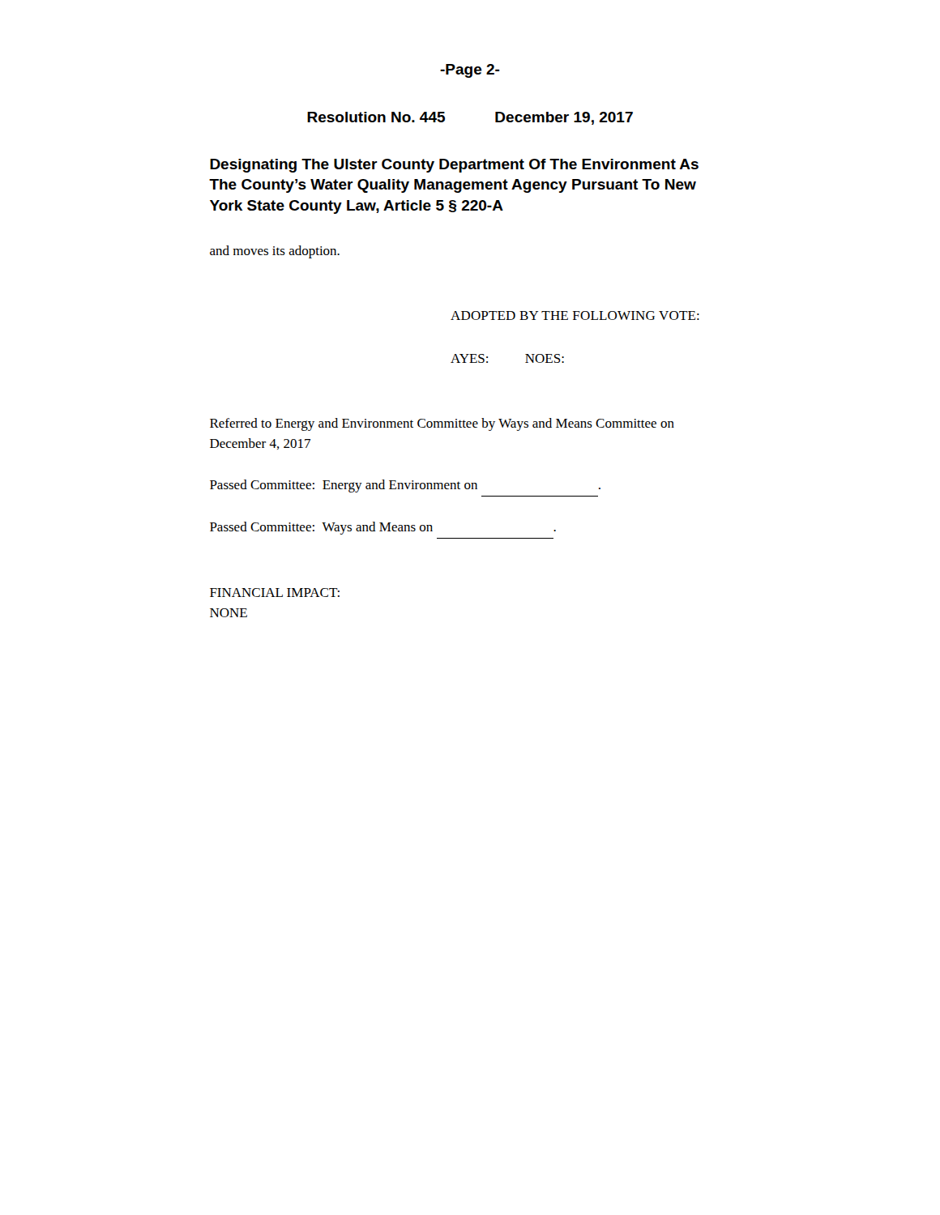-Page 2-
Resolution No. 445 December 19, 2017
Designating The Ulster County Department Of The Environment As The County’s Water Quality Management Agency Pursuant To New York State County Law, Article 5 § 220-A
and moves its adoption.
ADOPTED BY THE FOLLOWING VOTE:
AYES:NOES:
Referred to Energy and Environment Committee by Ways and Means Committee on December 4, 2017
Passed Committee: Energy and Environment on .
Passed Committee: Ways and Means on .
FINANCIAL IMPACT:
NONE